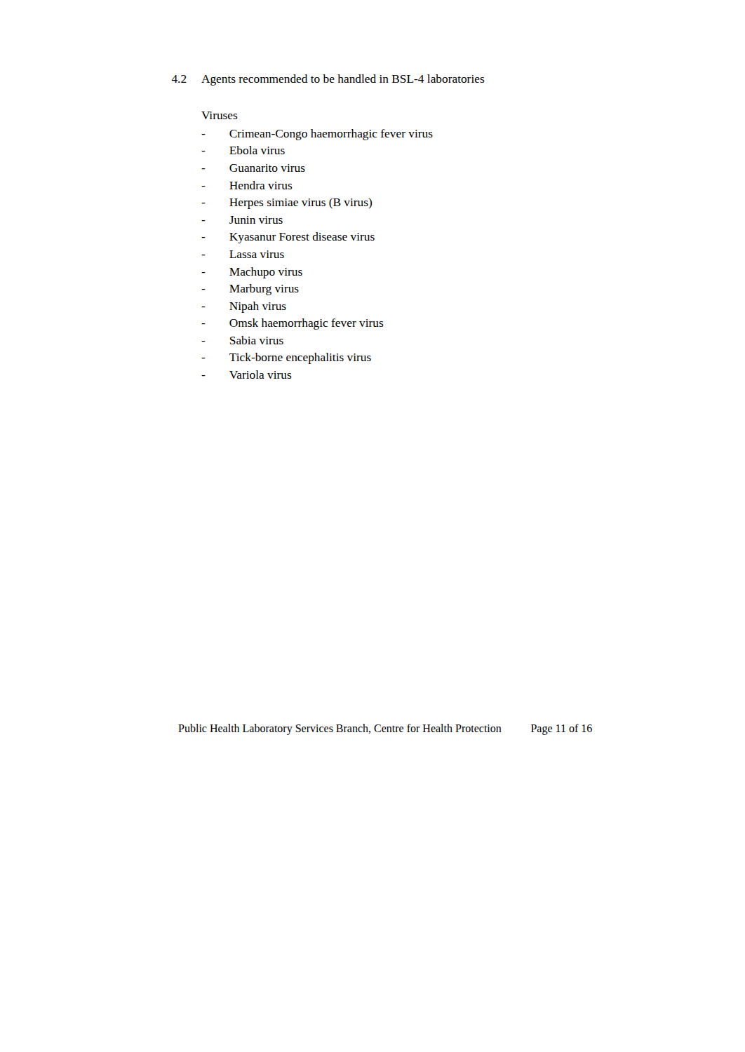4.2 Agents recommended to be handled in BSL-4 laboratories
Viruses
-Crimean-Congo haemorrhagic fever virus
-Ebola virus
-Guanarito virus
-Hendra virus
-Herpes simiae virus (B virus)
-Junin virus
-Kyasanur Forest disease virus
-Lassa virus
-Machupo virus
-Marburg virus
-Nipah virus
-Omsk haemorrhagic fever virus
-Sabia virus
-Tick-borne encephalitis virus
-Variola virus
Public Health Laboratory Services Branch, Centre for Health Protection Page 11 of 16